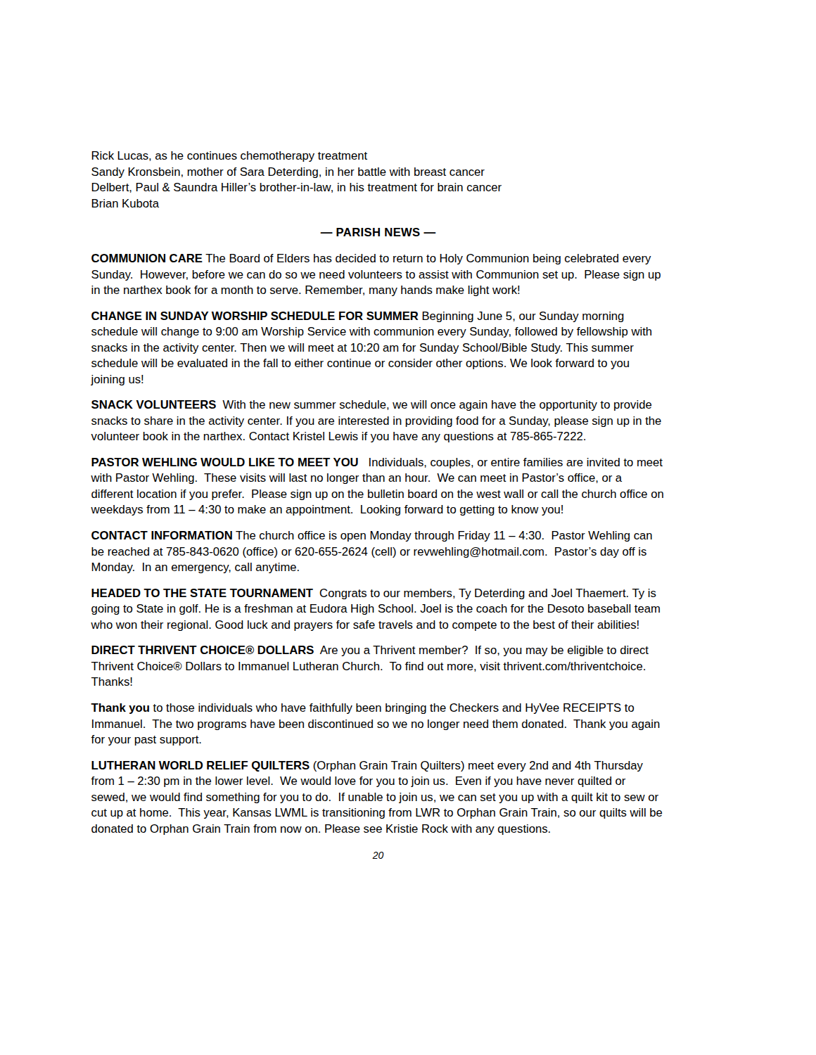Rick Lucas, as he continues chemotherapy treatment
Sandy Kronsbein, mother of Sara Deterding, in her battle with breast cancer
Delbert, Paul & Saundra Hiller’s brother-in-law, in his treatment for brain cancer
Brian Kubota
— PARISH NEWS —
COMMUNION CARE The Board of Elders has decided to return to Holy Communion being celebrated every Sunday. However, before we can do so we need volunteers to assist with Communion set up. Please sign up in the narthex book for a month to serve. Remember, many hands make light work!
CHANGE IN SUNDAY WORSHIP SCHEDULE FOR SUMMER Beginning June 5, our Sunday morning schedule will change to 9:00 am Worship Service with communion every Sunday, followed by fellowship with snacks in the activity center. Then we will meet at 10:20 am for Sunday School/Bible Study. This summer schedule will be evaluated in the fall to either continue or consider other options. We look forward to you joining us!
SNACK VOLUNTEERS With the new summer schedule, we will once again have the opportunity to provide snacks to share in the activity center. If you are interested in providing food for a Sunday, please sign up in the volunteer book in the narthex. Contact Kristel Lewis if you have any questions at 785-865-7222.
PASTOR WEHLING WOULD LIKE TO MEET YOU Individuals, couples, or entire families are invited to meet with Pastor Wehling. These visits will last no longer than an hour. We can meet in Pastor’s office, or a different location if you prefer. Please sign up on the bulletin board on the west wall or call the church office on weekdays from 11 – 4:30 to make an appointment. Looking forward to getting to know you!
CONTACT INFORMATION The church office is open Monday through Friday 11 – 4:30. Pastor Wehling can be reached at 785-843-0620 (office) or 620-655-2624 (cell) or revwehling@hotmail.com. Pastor’s day off is Monday. In an emergency, call anytime.
HEADED TO THE STATE TOURNAMENT Congrats to our members, Ty Deterding and Joel Thaemert. Ty is going to State in golf. He is a freshman at Eudora High School. Joel is the coach for the Desoto baseball team who won their regional. Good luck and prayers for safe travels and to compete to the best of their abilities!
DIRECT THRIVENT CHOICE® DOLLARS Are you a Thrivent member? If so, you may be eligible to direct Thrivent Choice® Dollars to Immanuel Lutheran Church. To find out more, visit thrivent.com/thriventchoice. Thanks!
Thank you to those individuals who have faithfully been bringing the Checkers and HyVee RECEIPTS to Immanuel. The two programs have been discontinued so we no longer need them donated. Thank you again for your past support.
LUTHERAN WORLD RELIEF QUILTERS (Orphan Grain Train Quilters) meet every 2nd and 4th Thursday from 1 – 2:30 pm in the lower level. We would love for you to join us. Even if you have never quilted or sewed, we would find something for you to do. If unable to join us, we can set you up with a quilt kit to sew or cut up at home. This year, Kansas LWML is transitioning from LWR to Orphan Grain Train, so our quilts will be donated to Orphan Grain Train from now on. Please see Kristie Rock with any questions.
20